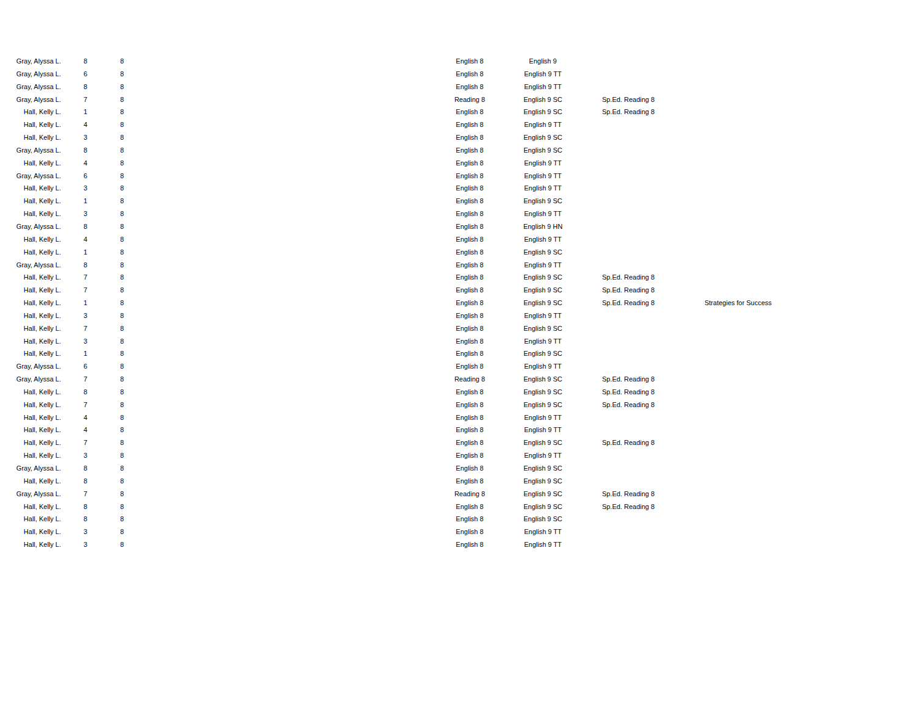| Gray, Alyssa L. | 8 | 8 | | English 8 | English 9 | | | |
| Gray, Alyssa L. | 6 | 8 | | English 8 | English 9 TT | | | |
| Gray, Alyssa L. | 8 | 8 | | English 8 | English 9 TT | | | |
| Gray, Alyssa L. | 7 | 8 | | Reading 8 | English 9 SC | Sp.Ed. Reading 8 | | |
| Hall, Kelly L. | 1 | 8 | | English 8 | English 9 SC | Sp.Ed. Reading 8 | | |
| Hall, Kelly L. | 4 | 8 | | English 8 | English 9 TT | | | |
| Hall, Kelly L. | 3 | 8 | | English 8 | English 9 SC | | | |
| Gray, Alyssa L. | 8 | 8 | | English 8 | English 9 SC | | | |
| Hall, Kelly L. | 4 | 8 | | English 8 | English 9 TT | | | |
| Gray, Alyssa L. | 6 | 8 | | English 8 | English 9 TT | | | |
| Hall, Kelly L. | 3 | 8 | | English 8 | English 9 TT | | | |
| Hall, Kelly L. | 1 | 8 | | English 8 | English 9 SC | | | |
| Hall, Kelly L. | 3 | 8 | | English 8 | English 9 TT | | | |
| Gray, Alyssa L. | 8 | 8 | | English 8 | English 9 HN | | | |
| Hall, Kelly L. | 4 | 8 | | English 8 | English 9 TT | | | |
| Hall, Kelly L. | 1 | 8 | | English 8 | English 9 SC | | | |
| Gray, Alyssa L. | 8 | 8 | | English 8 | English 9 TT | | | |
| Hall, Kelly L. | 7 | 8 | | English 8 | English 9 SC | Sp.Ed. Reading 8 | | |
| Hall, Kelly L. | 7 | 8 | | English 8 | English 9 SC | Sp.Ed. Reading 8 | | |
| Hall, Kelly L. | 1 | 8 | | English 8 | English 9 SC | Sp.Ed. Reading 8 | Strategies for Success | |
| Hall, Kelly L. | 3 | 8 | | English 8 | English 9 TT | | | |
| Hall, Kelly L. | 7 | 8 | | English 8 | English 9 SC | | | |
| Hall, Kelly L. | 3 | 8 | | English 8 | English 9 TT | | | |
| Hall, Kelly L. | 1 | 8 | | English 8 | English 9 SC | | | |
| Gray, Alyssa L. | 6 | 8 | | English 8 | English 9 TT | | | |
| Gray, Alyssa L. | 7 | 8 | | Reading 8 | English 9 SC | Sp.Ed. Reading 8 | | |
| Hall, Kelly L. | 8 | 8 | | English 8 | English 9 SC | Sp.Ed. Reading 8 | | |
| Hall, Kelly L. | 7 | 8 | | English 8 | English 9 SC | Sp.Ed. Reading 8 | | |
| Hall, Kelly L. | 4 | 8 | | English 8 | English 9 TT | | | |
| Hall, Kelly L. | 4 | 8 | | English 8 | English 9 TT | | | |
| Hall, Kelly L. | 7 | 8 | | English 8 | English 9 SC | Sp.Ed. Reading 8 | | |
| Hall, Kelly L. | 3 | 8 | | English 8 | English 9 TT | | | |
| Gray, Alyssa L. | 8 | 8 | | English 8 | English 9 SC | | | |
| Hall, Kelly L. | 8 | 8 | | English 8 | English 9 SC | | | |
| Gray, Alyssa L. | 7 | 8 | | Reading 8 | English 9 SC | Sp.Ed. Reading 8 | | |
| Hall, Kelly L. | 8 | 8 | | English 8 | English 9 SC | Sp.Ed. Reading 8 | | |
| Hall, Kelly L. | 8 | 8 | | English 8 | English 9 SC | | | |
| Hall, Kelly L. | 3 | 8 | | English 8 | English 9 TT | | | |
| Hall, Kelly L. | 3 | 8 | | English 8 | English 9 TT | | | |